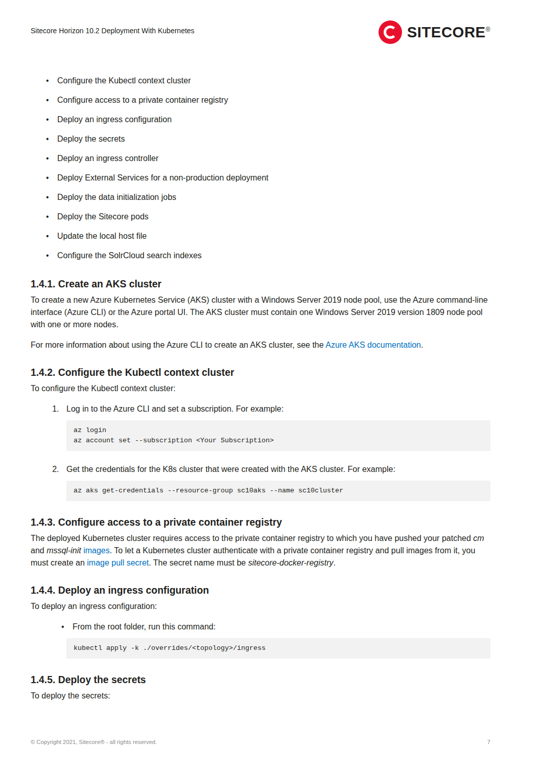Sitecore Horizon 10.2 Deployment With Kubernetes
SITECORE®
Configure the Kubectl context cluster
Configure access to a private container registry
Deploy an ingress configuration
Deploy the secrets
Deploy an ingress controller
Deploy External Services for a non-production deployment
Deploy the data initialization jobs
Deploy the Sitecore pods
Update the local host file
Configure the SolrCloud search indexes
1.4.1. Create an AKS cluster
To create a new Azure Kubernetes Service (AKS) cluster with a Windows Server 2019 node pool, use the Azure command-line interface (Azure CLI) or the Azure portal UI. The AKS cluster must contain one Windows Server 2019 version 1809 node pool with one or more nodes.
For more information about using the Azure CLI to create an AKS cluster, see the Azure AKS documentation.
1.4.2. Configure the Kubectl context cluster
To configure the Kubectl context cluster:
Log in to the Azure CLI and set a subscription. For example:
az login
az account set --subscription <Your Subscription>
Get the credentials for the K8s cluster that were created with the AKS cluster. For example:
az aks get-credentials --resource-group sc10aks --name sc10cluster
1.4.3. Configure access to a private container registry
The deployed Kubernetes cluster requires access to the private container registry to which you have pushed your patched cm and mssql-init images. To let a Kubernetes cluster authenticate with a private container registry and pull images from it, you must create an image pull secret. The secret name must be sitecore-docker-registry.
1.4.4. Deploy an ingress configuration
To deploy an ingress configuration:
From the root folder, run this command:
kubectl apply -k ./overrides/<topology>/ingress
1.4.5. Deploy the secrets
To deploy the secrets:
© Copyright 2021, Sitecore® - all rights reserved.
7